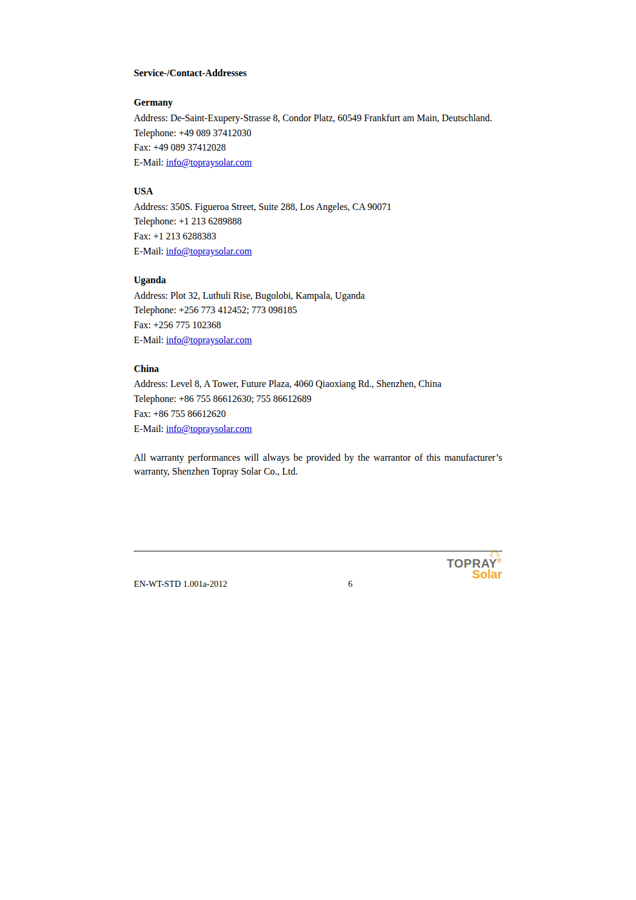Service-/Contact-Addresses
Germany
Address: De-Saint-Exupery-Strasse 8, Condor Platz, 60549 Frankfurt am Main, Deutschland.
Telephone: +49 089 37412030
Fax: +49 089 37412028
E-Mail: info@topraysolar.com
USA
Address: 350S. Figueroa Street, Suite 288, Los Angeles, CA 90071
Telephone: +1 213 6289888
Fax: +1 213 6288383
E-Mail: info@topraysolar.com
Uganda
Address: Plot 32, Luthuli Rise, Bugolobi, Kampala, Uganda
Telephone: +256 773 412452; 773 098185
Fax: +256 775 102368
E-Mail: info@topraysolar.com
China
Address: Level 8, A Tower, Future Plaza, 4060 Qiaoxiang Rd., Shenzhen, China
Telephone: +86 755 86612630; 755 86612689
Fax: +86 755 86612620
E-Mail: info@topraysolar.com
All warranty performances will always be provided by the warrantor of this manufacturer’s warranty, Shenzhen Topray Solar Co., Ltd.
EN-WT-STD 1.001a-2012 6 ☼ TOPRAY® Solar